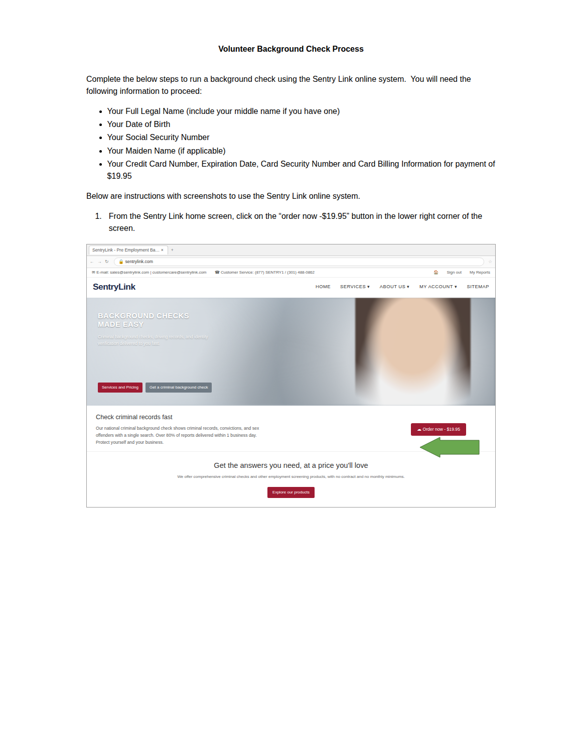Volunteer Background Check Process
Complete the below steps to run a background check using the Sentry Link online system. You will need the following information to proceed:
Your Full Legal Name (include your middle name if you have one)
Your Date of Birth
Your Social Security Number
Your Maiden Name (if applicable)
Your Credit Card Number, Expiration Date, Card Security Number and Card Billing Information for payment of $19.95
Below are instructions with screenshots to use the Sentry Link online system.
From the Sentry Link home screen, click on the “order now -$19.95” button in the lower right corner of the screen.
SentryLink - Pre Employment Ba… × +
← → ↻ 🔒 sentrylink.com ☆
✉ E-mail: sales@sentrylink.com | customercare@sentrylink.com ☎ Customer Service: (877) SENTRY1 / (301) 488-0862
🏠 Sign out My Reports
SentryLink
Home Services ▾ About Us ▾ My Account ▾ Sitemap
BACKGROUND CHECKS
MADE EASY
Criminal background checks, driving records, and identity verification delivered to you fast.
Services and Pricing Get a criminal background check
Check criminal records fast
Our national criminal background check shows criminal records, convictions, and sex offenders with a single search. Over 80% of reports delivered within 1 business day. Protect yourself and your business.
☁ Order now - $19.95
Get the answers you need, at a price you'll love
We offer comprehensive criminal checks and other employment screening products, with no contract and no monthly minimums.
Explore our products